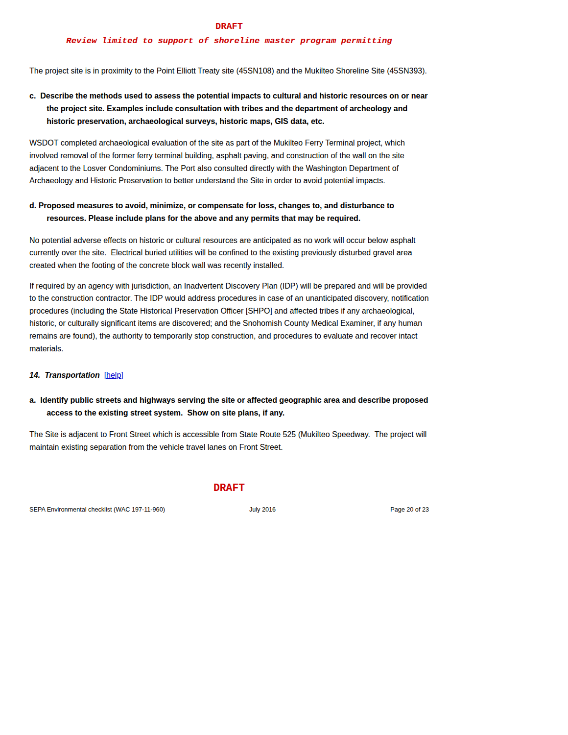DRAFT
Review limited to support of shoreline master program permitting
The project site is in proximity to the Point Elliott Treaty site (45SN108) and the Mukilteo Shoreline Site (45SN393).
c. Describe the methods used to assess the potential impacts to cultural and historic resources on or near the project site. Examples include consultation with tribes and the department of archeology and historic preservation, archaeological surveys, historic maps, GIS data, etc.
WSDOT completed archaeological evaluation of the site as part of the Mukilteo Ferry Terminal project, which involved removal of the former ferry terminal building, asphalt paving, and construction of the wall on the site adjacent to the Losver Condominiums. The Port also consulted directly with the Washington Department of Archaeology and Historic Preservation to better understand the Site in order to avoid potential impacts.
d. Proposed measures to avoid, minimize, or compensate for loss, changes to, and disturbance to resources. Please include plans for the above and any permits that may be required.
No potential adverse effects on historic or cultural resources are anticipated as no work will occur below asphalt currently over the site. Electrical buried utilities will be confined to the existing previously disturbed gravel area created when the footing of the concrete block wall was recently installed.
If required by an agency with jurisdiction, an Inadvertent Discovery Plan (IDP) will be prepared and will be provided to the construction contractor. The IDP would address procedures in case of an unanticipated discovery, notification procedures (including the State Historical Preservation Officer [SHPO] and affected tribes if any archaeological, historic, or culturally significant items are discovered; and the Snohomish County Medical Examiner, if any human remains are found), the authority to temporarily stop construction, and procedures to evaluate and recover intact materials.
14. Transportation [help]
a. Identify public streets and highways serving the site or affected geographic area and describe proposed access to the existing street system. Show on site plans, if any.
The Site is adjacent to Front Street which is accessible from State Route 525 (Mukilteo Speedway. The project will maintain existing separation from the vehicle travel lanes on Front Street.
DRAFT
SEPA Environmental checklist (WAC 197-11-960)
July 2016
Page 20 of 23